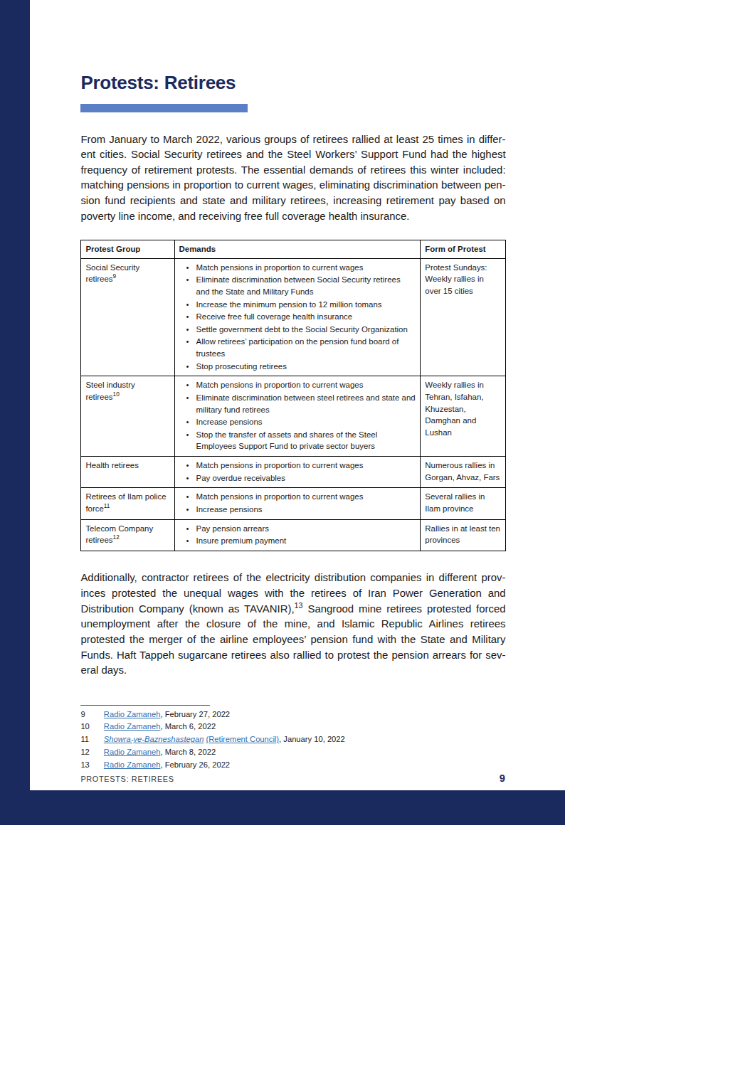Protests: Retirees
From January to March 2022, various groups of retirees rallied at least 25 times in different cities. Social Security retirees and the Steel Workers’ Support Fund had the highest frequency of retirement protests. The essential demands of retirees this winter included: matching pensions in proportion to current wages, eliminating discrimination between pension fund recipients and state and military retirees, increasing retirement pay based on poverty line income, and receiving free full coverage health insurance.
| Protest Group | Demands | Form of Protest |
| --- | --- | --- |
| Social Security retirees 9 | Match pensions in proportion to current wages Eliminate discrimination between Social Security retirees and the State and Military Funds Increase the minimum pension to 12 million tomans Receive free full coverage health insurance Settle government debt to the Social Security Organization Allow retirees’ participation on the pension fund board of trustees Stop prosecuting retirees | Protest Sundays: Weekly rallies in over 15 cities |
| Steel industry retirees 10 | Match pensions in proportion to current wages Eliminate discrimination between steel retirees and state and military fund retirees Increase pensions Stop the transfer of assets and shares of the Steel Employees Support Fund to private sector buyers | Weekly rallies in Tehran, Isfahan, Khuzestan, Damghan and Lushan |
| Health retirees | Match pensions in proportion to current wages Pay overdue receivables | Numerous rallies in Gorgan, Ahvaz, Fars |
| Retirees of Ilam police force 11 | Match pensions in proportion to current wages Increase pensions | Several rallies in Ilam province |
| Telecom Company retirees 12 | Pay pension arrears Insure premium payment | Rallies in at least ten provinces |
Additionally, contractor retirees of the electricity distribution companies in different provinces protested the unequal wages with the retirees of Iran Power Generation and Distribution Company (known as TAVANIR),13 Sangrood mine retirees protested forced unemployment after the closure of the mine, and Islamic Republic Airlines retirees protested the merger of the airline employees’ pension fund with the State and Military Funds. Haft Tappeh sugarcane retirees also rallied to protest the pension arrears for several days.
| 9 | Radio Zamaneh , February 27, 2022 |
| 10 | Radio Zamaneh , March 6, 2022 |
| 11 | Showra-ye-Bazneshastegan (Retirement Council) , January 10, 2022 |
| 12 | Radio Zamaneh , March 8, 2022 |
| 13 | Radio Zamaneh , February 26, 2022 |
PROTESTS: RETIREES 9